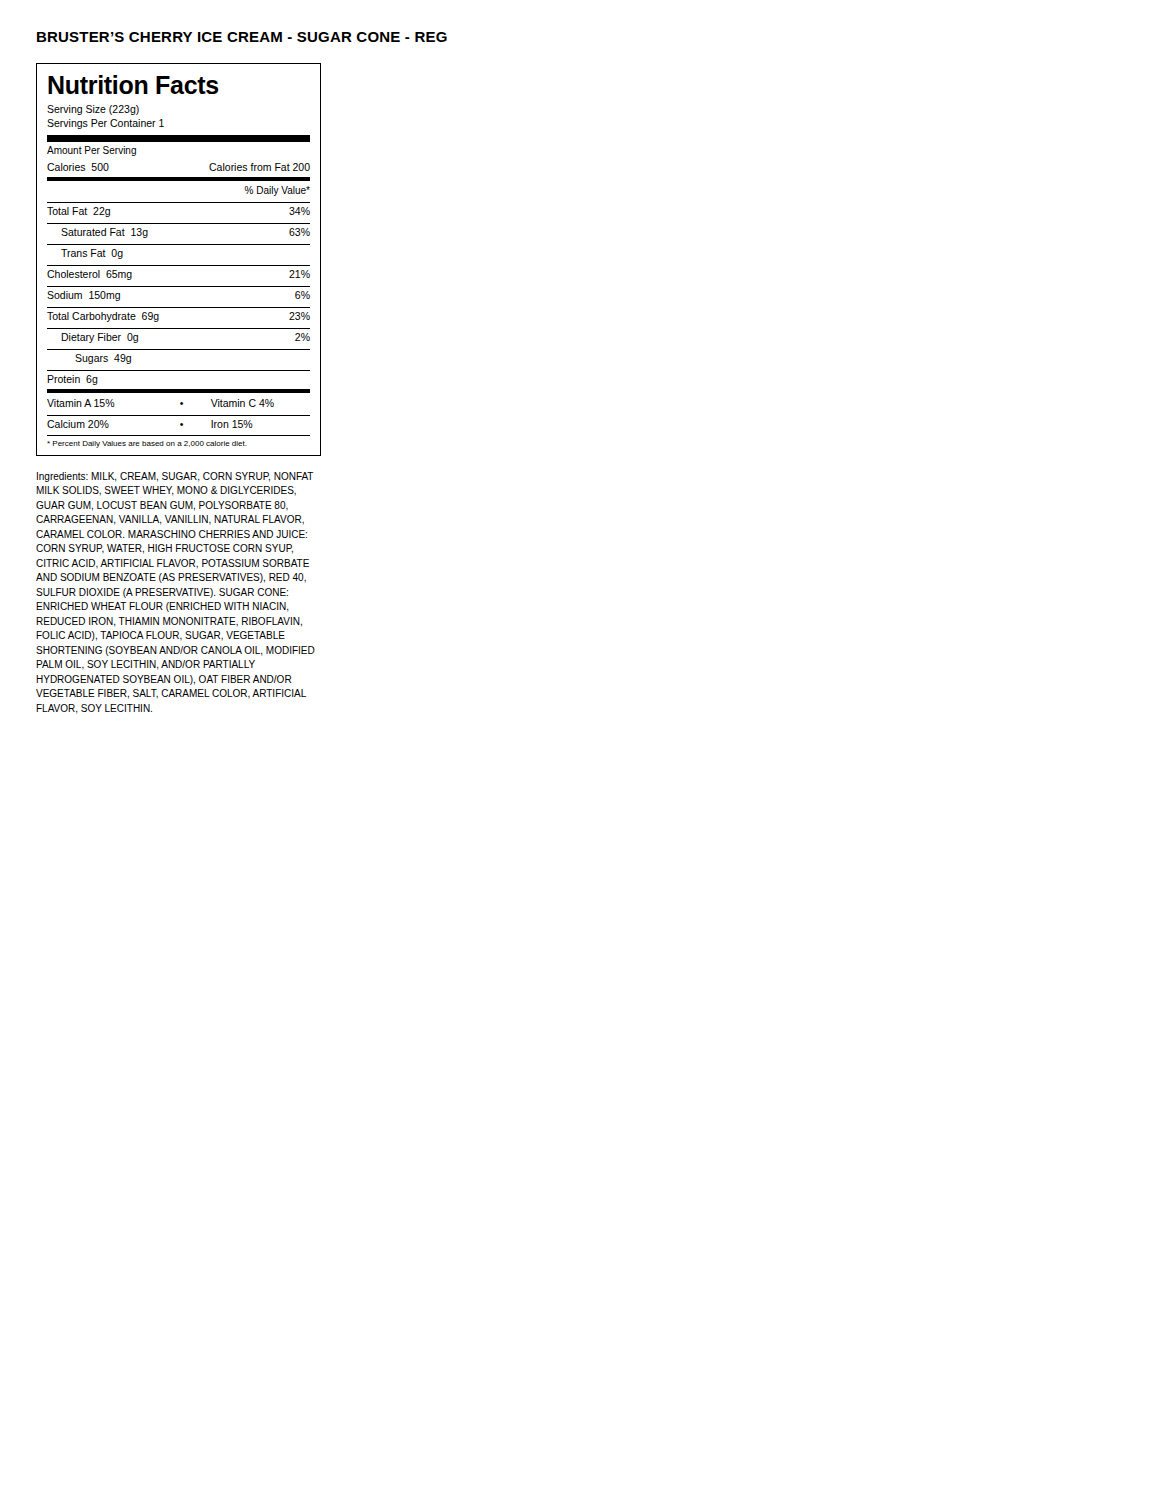BRUSTER’S CHERRY ICE CREAM - SUGAR CONE - REG
Nutrition Facts
Serving Size (223g)
Servings Per Container 1
Amount Per Serving
| Calories 500 | Calories from Fat 200 |
| | % Daily Value* |
| Total Fat 22g | 34% |
| Saturated Fat 13g | 63% |
| Trans Fat 0g | |
| Cholesterol 65mg | 21% |
| Sodium 150mg | 6% |
| Total Carbohydrate 69g | 23% |
| Dietary Fiber 0g | 2% |
| Sugars 49g | |
| Protein 6g | |
| Vitamin A 15% | • | Vitamin C 4% |
| Calcium 20% | • | Iron 15% |
* Percent Daily Values are based on a 2,000 calorie diet.
Ingredients: MILK, CREAM, SUGAR, CORN SYRUP, NONFAT MILK SOLIDS, SWEET WHEY, MONO & DIGLYCERIDES, GUAR GUM, LOCUST BEAN GUM, POLYSORBATE 80, CARRAGEENAN, VANILLA, VANILLIN, NATURAL FLAVOR, CARAMEL COLOR. MARASCHINO CHERRIES AND JUICE: CORN SYRUP, WATER, HIGH FRUCTOSE CORN SYUP, CITRIC ACID, ARTIFICIAL FLAVOR, POTASSIUM SORBATE AND SODIUM BENZOATE (AS PRESERVATIVES), RED 40, SULFUR DIOXIDE (A PRESERVATIVE). SUGAR CONE: ENRICHED WHEAT FLOUR (ENRICHED WITH NIACIN, REDUCED IRON, THIAMIN MONONITRATE, RIBOFLAVIN, FOLIC ACID), TAPIOCA FLOUR, SUGAR, VEGETABLE SHORTENING (SOYBEAN AND/OR CANOLA OIL, MODIFIED PALM OIL, SOY LECITHIN, AND/OR PARTIALLY HYDROGENATED SOYBEAN OIL), OAT FIBER AND/OR VEGETABLE FIBER, SALT, CARAMEL COLOR, ARTIFICIAL FLAVOR, SOY LECITHIN.